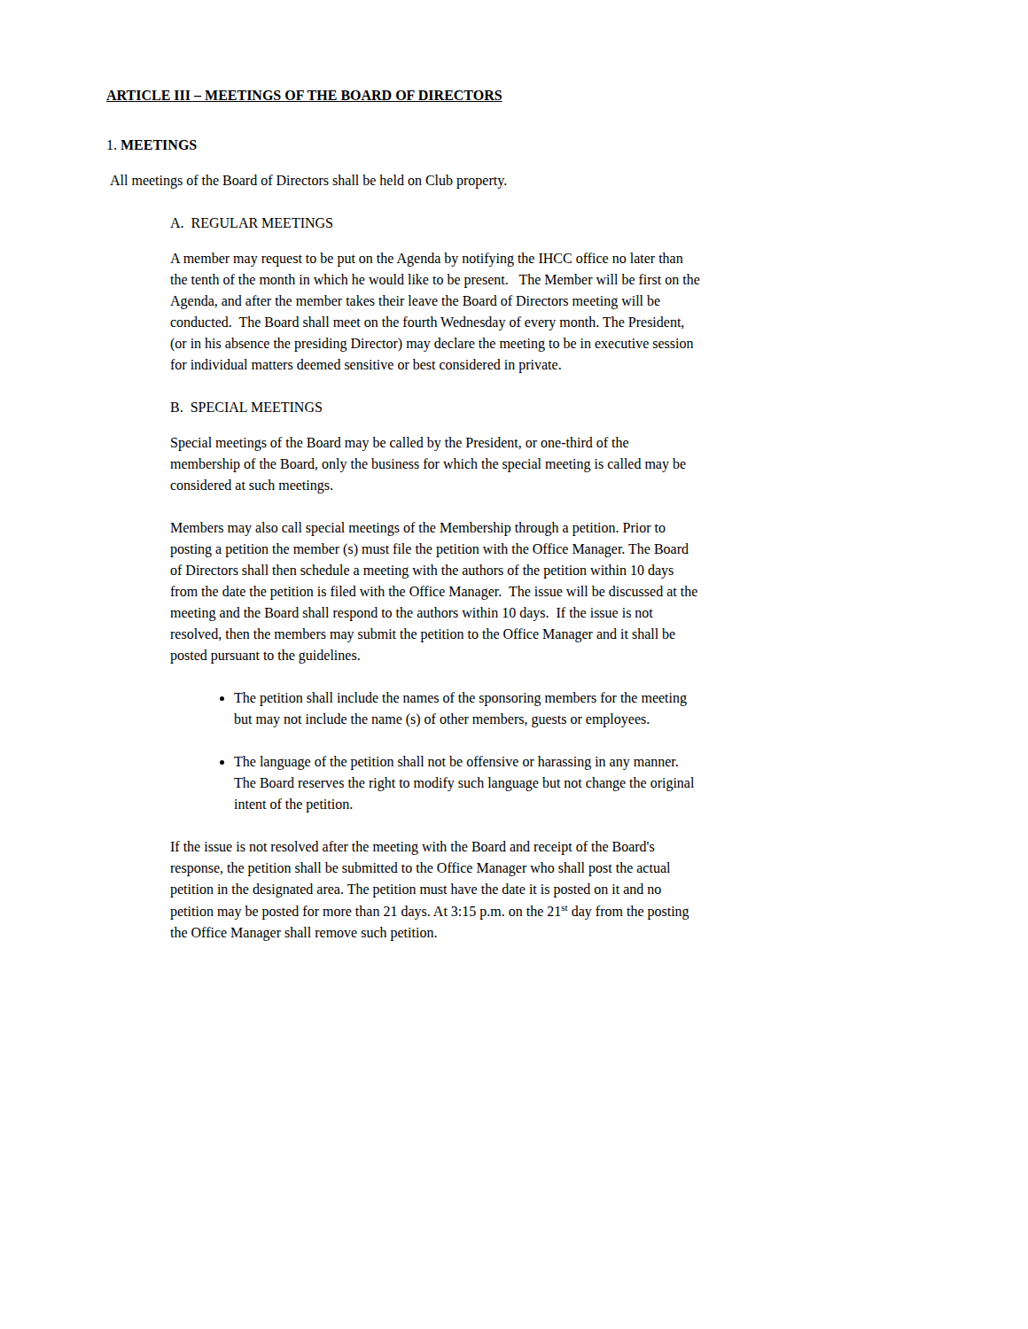ARTICLE III – MEETINGS OF THE BOARD OF DIRECTORS
1. MEETINGS
All meetings of the Board of Directors shall be held on Club property.
A. REGULAR MEETINGS
A member may request to be put on the Agenda by notifying the IHCC office no later than the tenth of the month in which he would like to be present. The Member will be first on the Agenda, and after the member takes their leave the Board of Directors meeting will be conducted. The Board shall meet on the fourth Wednesday of every month. The President, (or in his absence the presiding Director) may declare the meeting to be in executive session for individual matters deemed sensitive or best considered in private.
B. SPECIAL MEETINGS
Special meetings of the Board may be called by the President, or one-third of the membership of the Board, only the business for which the special meeting is called may be considered at such meetings.
Members may also call special meetings of the Membership through a petition. Prior to posting a petition the member (s) must file the petition with the Office Manager. The Board of Directors shall then schedule a meeting with the authors of the petition within 10 days from the date the petition is filed with the Office Manager. The issue will be discussed at the meeting and the Board shall respond to the authors within 10 days. If the issue is not resolved, then the members may submit the petition to the Office Manager and it shall be posted pursuant to the guidelines.
The petition shall include the names of the sponsoring members for the meeting but may not include the name (s) of other members, guests or employees.
The language of the petition shall not be offensive or harassing in any manner. The Board reserves the right to modify such language but not change the original intent of the petition.
If the issue is not resolved after the meeting with the Board and receipt of the Board's response, the petition shall be submitted to the Office Manager who shall post the actual petition in the designated area. The petition must have the date it is posted on it and no petition may be posted for more than 21 days. At 3:15 p.m. on the 21st day from the posting the Office Manager shall remove such petition.